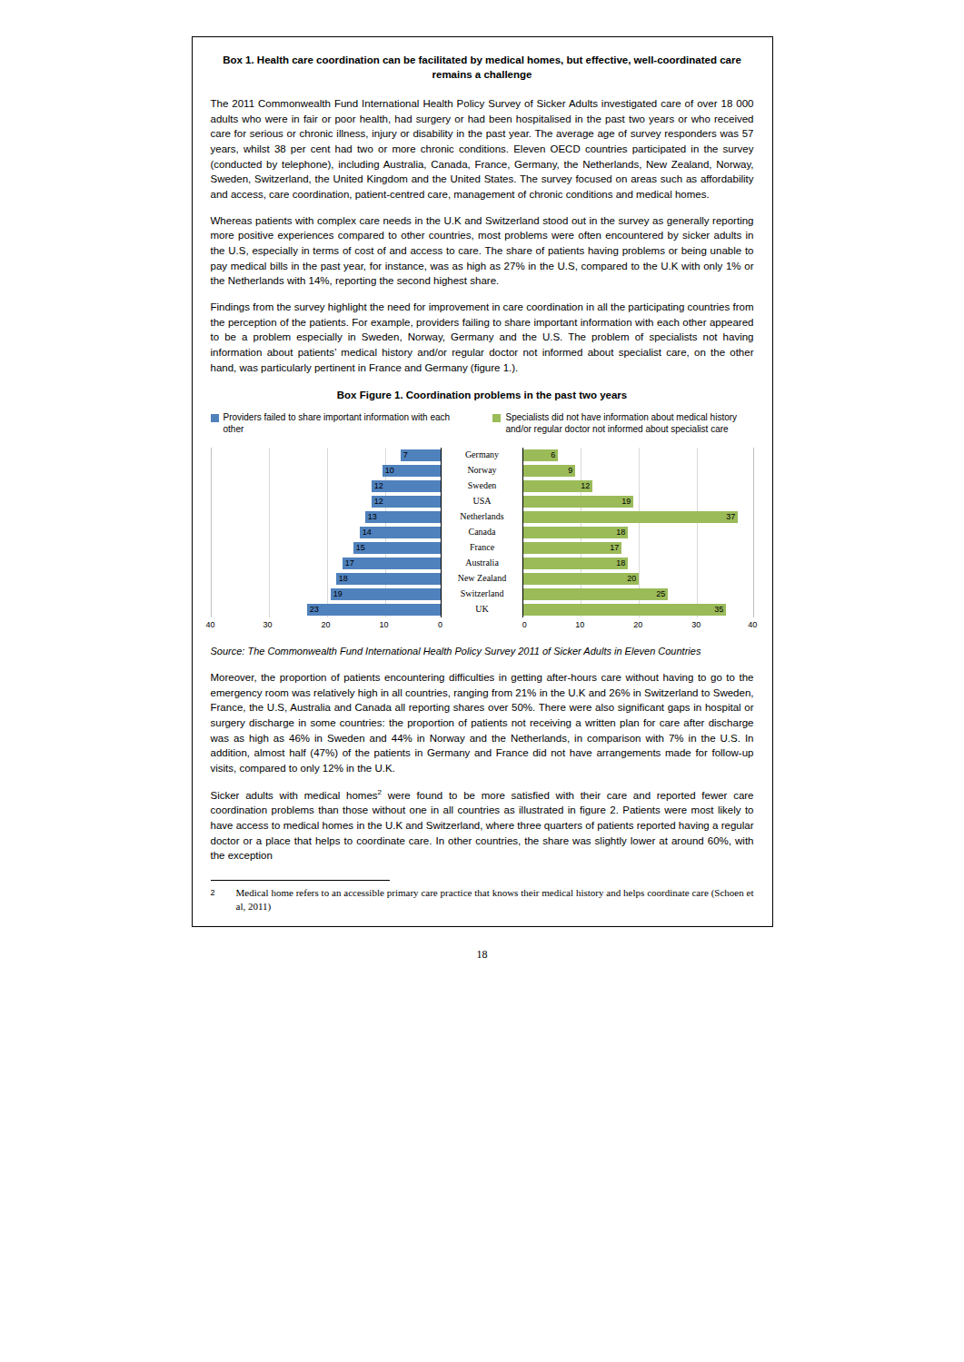Box 1. Health care coordination can be facilitated by medical homes, but effective, well-coordinated care remains a challenge
The 2011 Commonwealth Fund International Health Policy Survey of Sicker Adults investigated care of over 18 000 adults who were in fair or poor health, had surgery or had been hospitalised in the past two years or who received care for serious or chronic illness, injury or disability in the past year. The average age of survey responders was 57 years, whilst 38 per cent had two or more chronic conditions. Eleven OECD countries participated in the survey (conducted by telephone), including Australia, Canada, France, Germany, the Netherlands, New Zealand, Norway, Sweden, Switzerland, the United Kingdom and the United States. The survey focused on areas such as affordability and access, care coordination, patient-centred care, management of chronic conditions and medical homes.
Whereas patients with complex care needs in the U.K and Switzerland stood out in the survey as generally reporting more positive experiences compared to other countries, most problems were often encountered by sicker adults in the U.S, especially in terms of cost of and access to care. The share of patients having problems or being unable to pay medical bills in the past year, for instance, was as high as 27% in the U.S, compared to the U.K with only 1% or the Netherlands with 14%, reporting the second highest share.
Findings from the survey highlight the need for improvement in care coordination in all the participating countries from the perception of the patients. For example, providers failing to share important information with each other appeared to be a problem especially in Sweden, Norway, Germany and the U.S. The problem of specialists not having information about patients’ medical history and/or regular doctor not informed about specialist care, on the other hand, was particularly pertinent in France and Germany (figure 1.).
Box Figure 1. Coordination problems in the past two years
Providers failed to share important information with each other
Specialists did not have information about medical history and/or regular doctor not informed about specialist care
7
Germany
6
10
Norway
9
12
Sweden
12
12
USA
19
13
Netherlands
37
14
Canada
18
15
France
17
17
Australia
18
18
New Zealand
20
19
Switzerland
25
23
UK
35
40 30 20 10 0
0 10 20 30 40
Source: The Commonwealth Fund International Health Policy Survey 2011 of Sicker Adults in Eleven Countries
Moreover, the proportion of patients encountering difficulties in getting after-hours care without having to go to the emergency room was relatively high in all countries, ranging from 21% in the U.K and 26% in Switzerland to Sweden, France, the U.S, Australia and Canada all reporting shares over 50%. There were also significant gaps in hospital or surgery discharge in some countries: the proportion of patients not receiving a written plan for care after discharge was as high as 46% in Sweden and 44% in Norway and the Netherlands, in comparison with 7% in the U.S. In addition, almost half (47%) of the patients in Germany and France did not have arrangements made for follow-up visits, compared to only 12% in the U.K.
Sicker adults with medical homes2 were found to be more satisfied with their care and reported fewer care coordination problems than those without one in all countries as illustrated in figure 2. Patients were most likely to have access to medical homes in the U.K and Switzerland, where three quarters of patients reported having a regular doctor or a place that helps to coordinate care. In other countries, the share was slightly lower at around 60%, with the exception
2
Medical home refers to an accessible primary care practice that knows their medical history and helps coordinate care (Schoen et al, 2011)
18